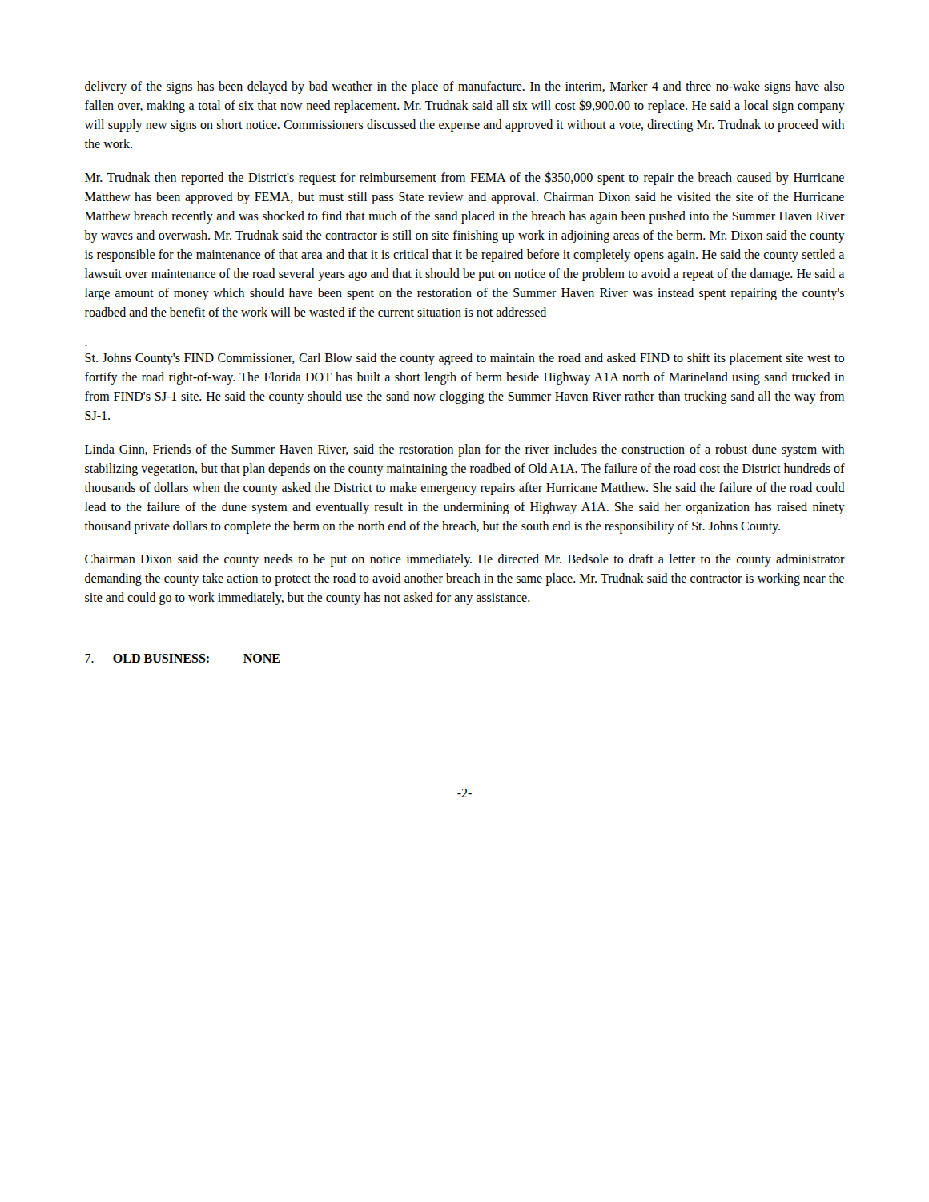delivery of the signs has been delayed by bad weather in the place of manufacture. In the interim, Marker 4 and three no-wake signs have also fallen over, making a total of six that now need replacement. Mr. Trudnak said all six will cost $9,900.00 to replace. He said a local sign company will supply new signs on short notice. Commissioners discussed the expense and approved it without a vote, directing Mr. Trudnak to proceed with the work.
Mr. Trudnak then reported the District's request for reimbursement from FEMA of the $350,000 spent to repair the breach caused by Hurricane Matthew has been approved by FEMA, but must still pass State review and approval. Chairman Dixon said he visited the site of the Hurricane Matthew breach recently and was shocked to find that much of the sand placed in the breach has again been pushed into the Summer Haven River by waves and overwash. Mr. Trudnak said the contractor is still on site finishing up work in adjoining areas of the berm. Mr. Dixon said the county is responsible for the maintenance of that area and that it is critical that it be repaired before it completely opens again. He said the county settled a lawsuit over maintenance of the road several years ago and that it should be put on notice of the problem to avoid a repeat of the damage. He said a large amount of money which should have been spent on the restoration of the Summer Haven River was instead spent repairing the county's roadbed and the benefit of the work will be wasted if the current situation is not addressed
.
St. Johns County's FIND Commissioner, Carl Blow said the county agreed to maintain the road and asked FIND to shift its placement site west to fortify the road right-of-way. The Florida DOT has built a short length of berm beside Highway A1A north of Marineland using sand trucked in from FIND's SJ-1 site. He said the county should use the sand now clogging the Summer Haven River rather than trucking sand all the way from SJ-1.
Linda Ginn, Friends of the Summer Haven River, said the restoration plan for the river includes the construction of a robust dune system with stabilizing vegetation, but that plan depends on the county maintaining the roadbed of Old A1A. The failure of the road cost the District hundreds of thousands of dollars when the county asked the District to make emergency repairs after Hurricane Matthew. She said the failure of the road could lead to the failure of the dune system and eventually result in the undermining of Highway A1A. She said her organization has raised ninety thousand private dollars to complete the berm on the north end of the breach, but the south end is the responsibility of St. Johns County.
Chairman Dixon said the county needs to be put on notice immediately. He directed Mr. Bedsole to draft a letter to the county administrator demanding the county take action to protect the road to avoid another breach in the same place. Mr. Trudnak said the contractor is working near the site and could go to work immediately, but the county has not asked for any assistance.
7. OLD BUSINESS: NONE
-2-